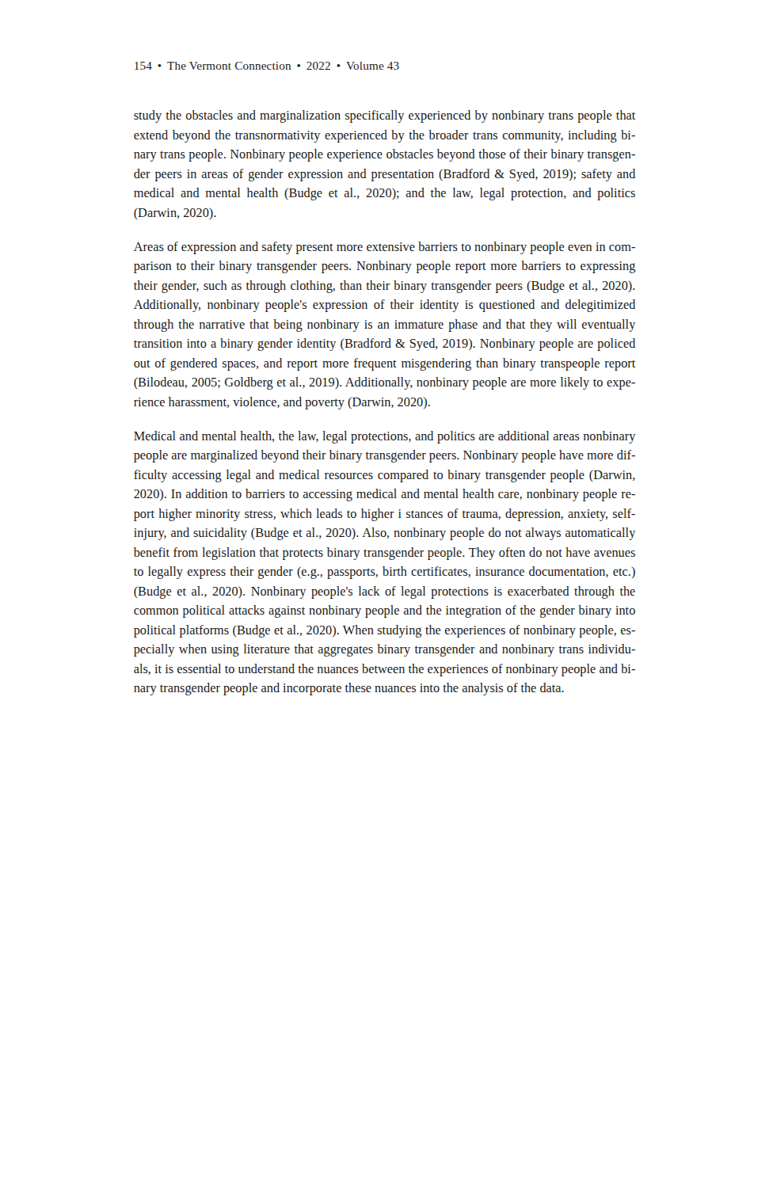154•The Vermont Connection•2022•Volume 43
study the obstacles and marginalization specifically experienced by nonbinary trans people that extend beyond the transnormativity experienced by the broader trans community, including binary trans people. Nonbinary people experience obstacles beyond those of their binary transgender peers in areas of gender expression and presentation (Bradford & Syed, 2019); safety and medical and mental health (Budge et al., 2020); and the law, legal protection, and politics (Darwin, 2020).
Areas of expression and safety present more extensive barriers to nonbinary people even in comparison to their binary transgender peers. Nonbinary people report more barriers to expressing their gender, such as through clothing, than their binary transgender peers (Budge et al., 2020). Additionally, nonbinary people's expression of their identity is questioned and delegitimized through the narrative that being nonbinary is an immature phase and that they will eventually transition into a binary gender identity (Bradford & Syed, 2019). Nonbinary people are policed out of gendered spaces, and report more frequent misgendering than binary transpeople report (Bilodeau, 2005; Goldberg et al., 2019). Additionally, nonbinary people are more likely to experience harassment, violence, and poverty (Darwin, 2020).
Medical and mental health, the law, legal protections, and politics are additional areas nonbinary people are marginalized beyond their binary transgender peers. Nonbinary people have more difficulty accessing legal and medical resources compared to binary transgender people (Darwin, 2020). In addition to barriers to accessing medical and mental health care, nonbinary people report higher minority stress, which leads to higher i stances of trauma, depression, anxiety, self-injury, and suicidality (Budge et al., 2020). Also, nonbinary people do not always automatically benefit from legislation that protects binary transgender people. They often do not have avenues to legally express their gender (e.g., passports, birth certificates, insurance documentation, etc.) (Budge et al., 2020). Nonbinary people's lack of legal protections is exacerbated through the common political attacks against nonbinary people and the integration of the gender binary into political platforms (Budge et al., 2020). When studying the experiences of nonbinary people, especially when using literature that aggregates binary transgender and nonbinary trans individuals, it is essential to understand the nuances between the experiences of nonbinary people and binary transgender people and incorporate these nuances into the analysis of the data.